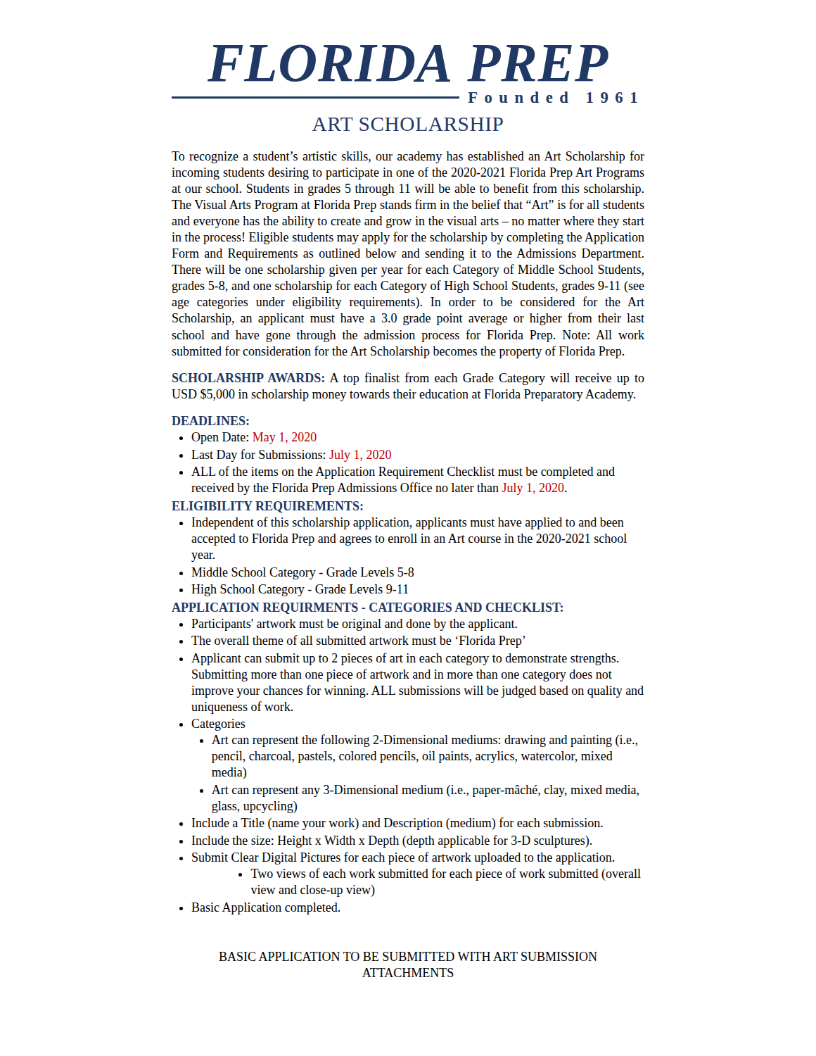FLORIDA PREP
Founded 1961
ART SCHOLARSHIP
To recognize a student’s artistic skills, our academy has established an Art Scholarship for incoming students desiring to participate in one of the 2020-2021 Florida Prep Art Programs at our school. Students in grades 5 through 11 will be able to benefit from this scholarship. The Visual Arts Program at Florida Prep stands firm in the belief that “Art” is for all students and everyone has the ability to create and grow in the visual arts – no matter where they start in the process! Eligible students may apply for the scholarship by completing the Application Form and Requirements as outlined below and sending it to the Admissions Department. There will be one scholarship given per year for each Category of Middle School Students, grades 5-8, and one scholarship for each Category of High School Students, grades 9-11 (see age categories under eligibility requirements). In order to be considered for the Art Scholarship, an applicant must have a 3.0 grade point average or higher from their last school and have gone through the admission process for Florida Prep. Note: All work submitted for consideration for the Art Scholarship becomes the property of Florida Prep.
SCHOLARSHIP AWARDS: A top finalist from each Grade Category will receive up to USD $5,000 in scholarship money towards their education at Florida Preparatory Academy.
DEADLINES:
Open Date: May 1, 2020
Last Day for Submissions: July 1, 2020
ALL of the items on the Application Requirement Checklist must be completed and received by the Florida Prep Admissions Office no later than July 1, 2020.
ELIGIBILITY REQUIREMENTS:
Independent of this scholarship application, applicants must have applied to and been accepted to Florida Prep and agrees to enroll in an Art course in the 2020-2021 school year.
Middle School Category - Grade Levels 5-8
High School Category - Grade Levels 9-11
APPLICATION REQUIRMENTS - CATEGORIES AND CHECKLIST:
Participants' artwork must be original and done by the applicant.
The overall theme of all submitted artwork must be ‘Florida Prep’
Applicant can submit up to 2 pieces of art in each category to demonstrate strengths. Submitting more than one piece of artwork and in more than one category does not improve your chances for winning. ALL submissions will be judged based on quality and uniqueness of work.
Categories
Art can represent the following 2-Dimensional mediums: drawing and painting (i.e., pencil, charcoal, pastels, colored pencils, oil paints, acrylics, watercolor, mixed media)
Art can represent any 3-Dimensional medium (i.e., paper-mâché, clay, mixed media, glass, upcycling)
Include a Title (name your work) and Description (medium) for each submission.
Include the size: Height x Width x Depth (depth applicable for 3-D sculptures).
Submit Clear Digital Pictures for each piece of artwork uploaded to the application.
Two views of each work submitted for each piece of work submitted (overall view and close-up view)
Basic Application completed.
BASIC APPLICATION TO BE SUBMITTED WITH ART SUBMISSION ATTACHMENTS